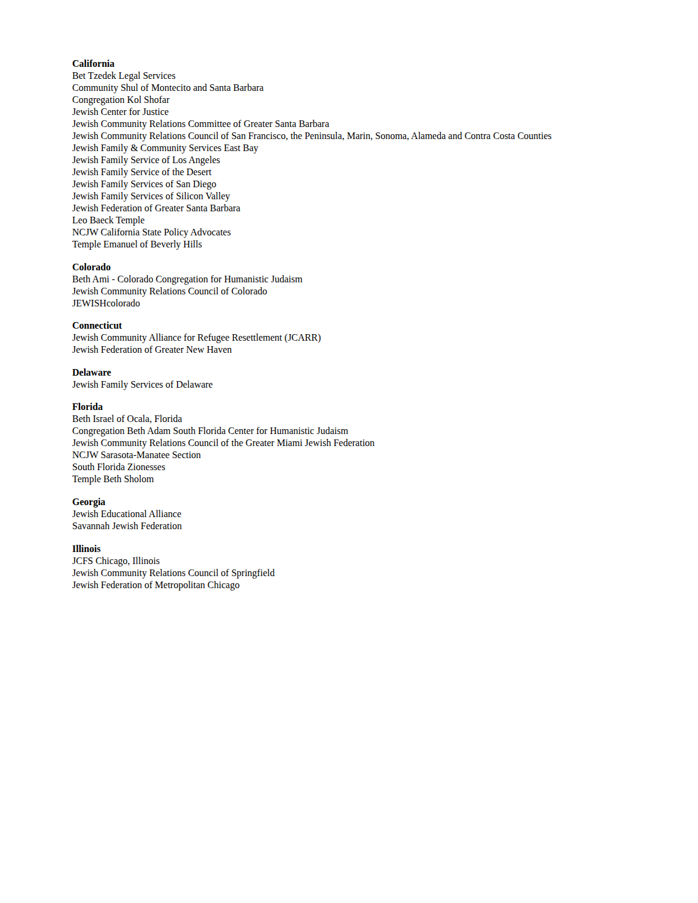California
Bet Tzedek Legal Services
Community Shul of Montecito and Santa Barbara
Congregation Kol Shofar
Jewish Center for Justice
Jewish Community Relations Committee of Greater Santa Barbara
Jewish Community Relations Council of San Francisco, the Peninsula, Marin, Sonoma, Alameda and Contra Costa Counties
Jewish Family & Community Services East Bay
Jewish Family Service of Los Angeles
Jewish Family Service of the Desert
Jewish Family Services of San Diego
Jewish Family Services of Silicon Valley
Jewish Federation of Greater Santa Barbara
Leo Baeck Temple
NCJW California State Policy Advocates
Temple Emanuel of Beverly Hills
Colorado
Beth Ami - Colorado Congregation for Humanistic Judaism
Jewish Community Relations Council of Colorado
JEWISHcolorado
Connecticut
Jewish Community Alliance for Refugee Resettlement (JCARR)
Jewish Federation of Greater New Haven
Delaware
Jewish Family Services of Delaware
Florida
Beth Israel of Ocala, Florida
Congregation Beth Adam South Florida Center for Humanistic Judaism
Jewish Community Relations Council of the Greater Miami Jewish Federation
NCJW Sarasota-Manatee Section
South Florida Zionesses
Temple Beth Sholom
Georgia
Jewish Educational Alliance
Savannah Jewish Federation
Illinois
JCFS Chicago, Illinois
Jewish Community Relations Council of Springfield
Jewish Federation of Metropolitan Chicago